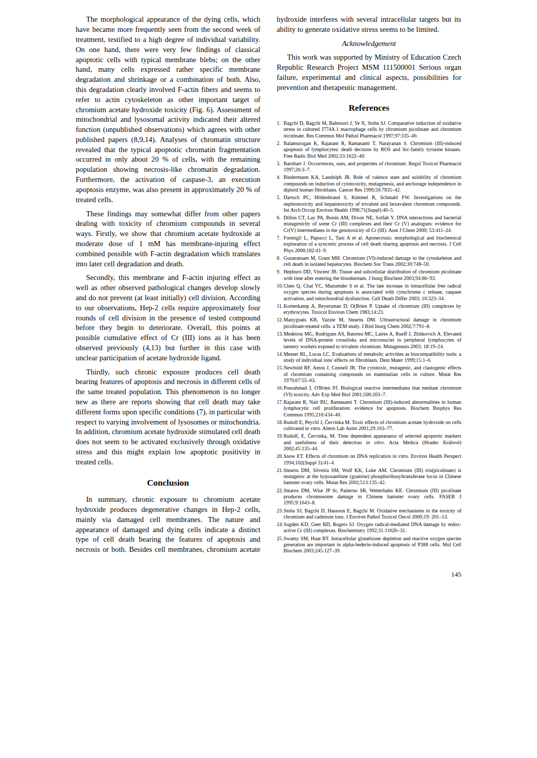The morphological appearance of the dying cells, which have became more frequently seen from the second week of treatment, testified to a high degree of individual variability. On one hand, there were very few findings of classical apoptotic cells with typical membrane blebs; on the other hand, many cells expressed rather specific membrane degradation and shrinkage or a combination of both. Also, this degradation clearly involved F-actin fibers and seems to refer to actin cytoskeleton as other important target of chromium acetate hydroxide toxicity (Fig. 6). Assessment of mitochondrial and lysosomal activity indicated their altered function (unpublished observations) which agrees with other published papers (8,9,14). Analyses of chromatin structure revealed that the typical apoptotic chromatin fragmentation occurred in only about 20 % of cells, with the remaining population showing necrosis-like chromatin degradation. Furthermore, the activation of caspase-3, an execution apoptosis enzyme, was also present in approximately 20 % of treated cells.
These findings may somewhat differ from other papers dealing with toxicity of chromium compounds in several ways. Firstly, we show that chromium acetate hydroxide at moderate dose of 1 mM has membrane-injuring effect combined possible with F-actin degradation which translates into later cell degradation and death.
Secondly, this membrane and F-actin injuring effect as well as other observed pathological changes develop slowly and do not prevent (at least initially) cell division. According to our observations, Hep-2 cells require approximately four rounds of cell division in the presence of tested compound before they begin to deteriorate. Overall, this points at possible cumulative effect of Cr (III) ions as it has been observed previously (4,13) but further in this case with unclear participation of acetate hydroxide ligand.
Thirdly, such chronic exposure produces cell death bearing features of apoptosis and necrosis in different cells of the same treated population. This phenomenon is no longer new as there are reports showing that cell death may take different forms upon specific conditions (7), in particular with respect to varying involvement of lysosomes or mitochondria. In addition, chromium acetate hydroxide stimulated cell death does not seem to be activated exclusively through oxidative stress and this might explain low apoptotic positivity in treated cells.
Conclusion
In summary, chronic exposure to chromium acetate hydroxide produces degenerative changes in Hep-2 cells, mainly via damaged cell membranes. The nature and appearance of damaged and dying cells indicate a distinct type of cell death bearing the features of apoptosis and necrosis or both. Besides cell membranes, chromium acetate hydroxide interferes with several intracellular targets but its ability to generate oxidative stress seems to be limited.
Acknowledgement
This work was supported by Ministry of Education Czech Republic Research Project MSM 111500001 Serious organ failure, experimental and clinical aspects, possibilities for prevention and therapeutic management.
References
Bagchi D, Bagchi M, Balmoori J, Ye X, Stohs SJ. Comparative induction of oxidative stress in cultured J774A.1 macrophage cells by chromium picolinate and chromium nicotinate. Res Commun Mol Pathol Pharmacol 1997;97:335–46.
Balamurugan K, Rajaram R, Ramasami T, Narayanan S. Chromium (III)-induced apoptosis of lymphocytes: death decision by ROS and Src-family tyrosine kinases. Free Radic Biol Med 2002;33:1622–40.
Barnhart J. Occurrences, uses, and properties of chromium. Regul Toxicol Pharmacol 1997;26:3–7.
Biedermann KA, Landolph JR. Role of valence state and solubility of chromium compounds on induction of cytotoxicity, mutagenesis, and anchorage independence in diploid human fibroblasts. Cancer Res 1990;50:7835–42.
Dartsch PC, Hildenbrand S, Kimmel R, Schmahl FW. Investigations on the nephrotoxicity and hepatotoxicity of trivalent and hexavalent chromium compounds. Int Arch Occup Environ Health 1998;71(Suppl):40–5.
Dillon CT, Lay PA, Bonin AM, Dixon NE, Sulfab Y. DNA interactions and bacterial mutagenicity of some Cr (III) complexes and their Cr (V) analogues: evidence for Cr(V) intermediates in the genotoxicity of Cr (III). Aust J Chem 2000; 53:411–24.
Formigli L, Papucci L, Tani A et al. Aponecrosis: morphological and biochemical exploration of a syncretic process of cell death sharing apoptosis and necrosis. J Cell Phys 2000;182:41–9.
Gunaratnam M, Grant MH. Chromium (VI)-induced damage to the cytoskeleton and cell death in isolated hepatocytes. Biochem Soc Trans 2002;30:748–50.
Hepburn DD, Vincent JB. Tissue and subcellular distribution of chromium picolinate with time after entering the bloodstream. J Inorg Biochem 2003;94:86–93.
Chen Q, Chai YC, Mazumder S et al. The late increase in intracellular free radical oxygen species during apoptosis is associated with cytochrome c release, caspase activation, and mitochondrial dysfunction. Cell Death Differ 2003; 10:323–34.
Kortenkamp A, Beyersman D, O(Brien P. Uptake of chromium (III) complexes by erythrocytes. Toxicol Environ Chem 1983;14:23.
Manygoats KR, Yazzie M, Stearns DM. Ultrastructural damage in chromium picolinate-treated cells: a TEM study. J Biol Inorg Chem 2002;7:791–8.
Medeiros MG, Rodrigues AS, Batoreu MC, Laires A, Rueff J, Zhitkovich A. Elevated levels of DNA-protein crosslinks and micronuclei in peripheral lymphocytes of tannery workers exposed to trivalent chromium. Mutagenesis 2003; 18:19–24.
Messer RL, Lucas LC. Evaluations of metabolic activities as biocompatibility tools: a study of individual ions' effects on fibroblasts. Dent Mater 1999;15:1–6.
Newbold RF, Amos J, Connell JR. The cytotoxic, mutagenic, and clastogenic effects of chromium containing compounds on mammalian cells in culture. Mutat Res 1979;67:55–63.
Pourahmad J, O'Brien PJ. Biological reactive intermediates that mediate chromium (VI) toxicity. Adv Exp Med Biol 2001;500:203–7.
Rajaram R, Nair BU, Ramasami T. Chromium (III)-induced abnormalities in human lymphocytic cell proliferation: evidence for apoptosis. Biochem Biophys Res Commun 1995;210:434–40.
Rudolf E, Peychl J, Červinka M. Toxic effects of chromium acetate hydroxide on cells cultivated in vitro. Altern Lab Anim 2001;29:163–77.
Rudolf, E, Červinka, M. Time dependent appearance of selected apoptotic markers and usefulness of their detection in vitro. Acta Medica (Hradec Králové) 2002;45:135–44.
Snow ET. Effects of chromium on DNA replication in vitro. Environ Health Perspect 1994;102(Suppl 3):41–4.
Stearns DM, Silveira SM, Wolf KK, Luke AM. Chromium (III) tris(picolinate) is mutagenic at the hypoxanthine (guanine) phosphoribosyltransferase locus in Chinese hamster ovary cells. Mutat Res 2002;513:135–42.
Stearns DM, Wise JP Sr, Patierno SR, Wetterhahn KE. Chromium (III) picolinate produces chromosome damage in Chinese hamster ovary cells. FASEB J 1995;9:1643–8.
Stohs SJ, Bagchi D, Hassoun E, Bagchi M. Oxidative mechanisms in the toxicity of chromium and cadmium ions. J Environ Pathol Toxicol Oncol 2000;19: 201–13.
Sugden KD, Geer RD, Rogers SJ. Oxygen radical-mediated DNA damage by redox-active Cr (III) complexes. Biochemistry 1992;31:11626–31.
Swamy SM, Huat BT. Intracellular glutathione depletion and reactive oxygen species generation are important in alpha-hederin-induced apoptosis of P388 cells. Mol Cell Biochem 2003;245:127–39.
145